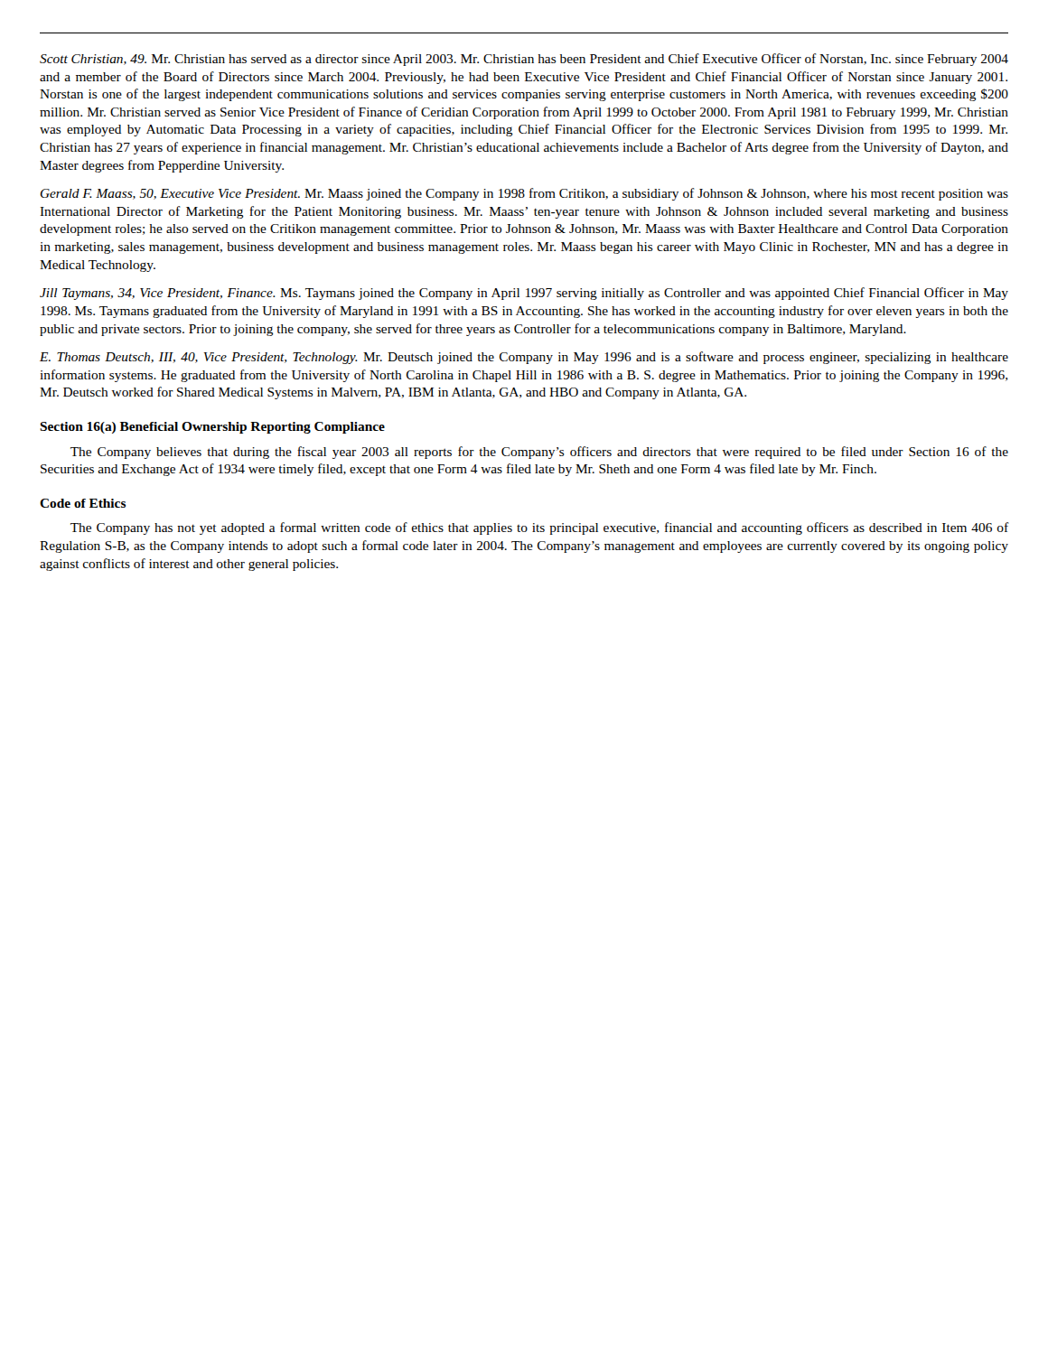Scott Christian, 49. Mr. Christian has served as a director since April 2003. Mr. Christian has been President and Chief Executive Officer of Norstan, Inc. since February 2004 and a member of the Board of Directors since March 2004. Previously, he had been Executive Vice President and Chief Financial Officer of Norstan since January 2001. Norstan is one of the largest independent communications solutions and services companies serving enterprise customers in North America, with revenues exceeding $200 million. Mr. Christian served as Senior Vice President of Finance of Ceridian Corporation from April 1999 to October 2000. From April 1981 to February 1999, Mr. Christian was employed by Automatic Data Processing in a variety of capacities, including Chief Financial Officer for the Electronic Services Division from 1995 to 1999. Mr. Christian has 27 years of experience in financial management. Mr. Christian’s educational achievements include a Bachelor of Arts degree from the University of Dayton, and Master degrees from Pepperdine University.
Gerald F. Maass, 50, Executive Vice President. Mr. Maass joined the Company in 1998 from Critikon, a subsidiary of Johnson & Johnson, where his most recent position was International Director of Marketing for the Patient Monitoring business. Mr. Maass’ ten-year tenure with Johnson & Johnson included several marketing and business development roles; he also served on the Critikon management committee. Prior to Johnson & Johnson, Mr. Maass was with Baxter Healthcare and Control Data Corporation in marketing, sales management, business development and business management roles. Mr. Maass began his career with Mayo Clinic in Rochester, MN and has a degree in Medical Technology.
Jill Taymans, 34, Vice President, Finance. Ms. Taymans joined the Company in April 1997 serving initially as Controller and was appointed Chief Financial Officer in May 1998. Ms. Taymans graduated from the University of Maryland in 1991 with a BS in Accounting. She has worked in the accounting industry for over eleven years in both the public and private sectors. Prior to joining the company, she served for three years as Controller for a telecommunications company in Baltimore, Maryland.
E. Thomas Deutsch, III, 40, Vice President, Technology. Mr. Deutsch joined the Company in May 1996 and is a software and process engineer, specializing in healthcare information systems. He graduated from the University of North Carolina in Chapel Hill in 1986 with a B. S. degree in Mathematics. Prior to joining the Company in 1996, Mr. Deutsch worked for Shared Medical Systems in Malvern, PA, IBM in Atlanta, GA, and HBO and Company in Atlanta, GA.
Section 16(a) Beneficial Ownership Reporting Compliance
The Company believes that during the fiscal year 2003 all reports for the Company’s officers and directors that were required to be filed under Section 16 of the Securities and Exchange Act of 1934 were timely filed, except that one Form 4 was filed late by Mr. Sheth and one Form 4 was filed late by Mr. Finch.
Code of Ethics
The Company has not yet adopted a formal written code of ethics that applies to its principal executive, financial and accounting officers as described in Item 406 of Regulation S-B, as the Company intends to adopt such a formal code later in 2004. The Company’s management and employees are currently covered by its ongoing policy against conflicts of interest and other general policies.